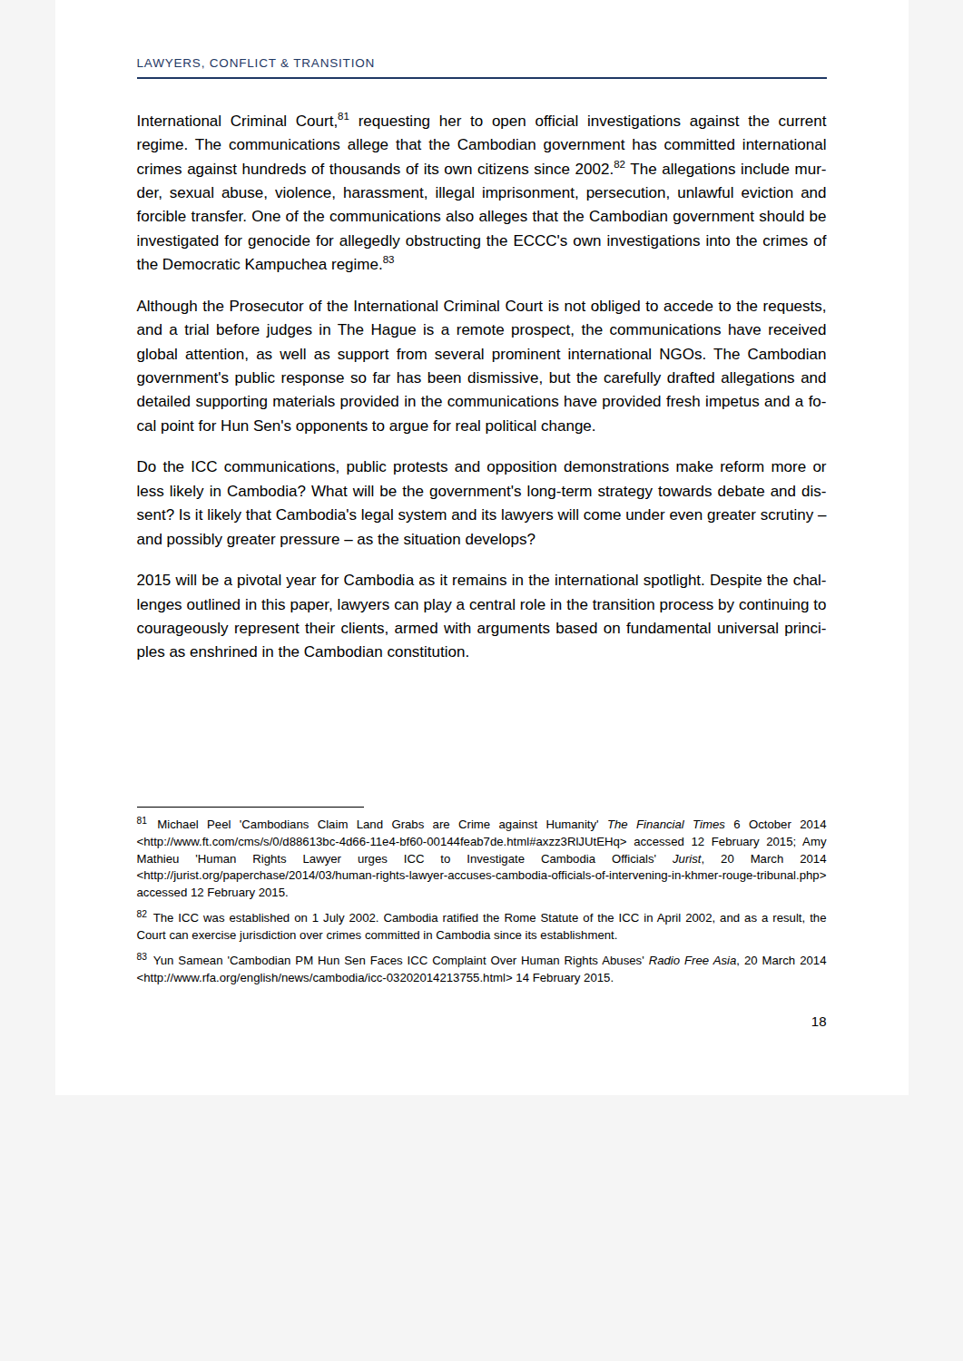Lawyers, Conflict & Transition
International Criminal Court,81 requesting her to open official investigations against the current regime. The communications allege that the Cambodian government has committed international crimes against hundreds of thousands of its own citizens since 2002.82 The allegations include murder, sexual abuse, violence, harassment, illegal imprisonment, persecution, unlawful eviction and forcible transfer. One of the communications also alleges that the Cambodian government should be investigated for genocide for allegedly obstructing the ECCC's own investigations into the crimes of the Democratic Kampuchea regime.83
Although the Prosecutor of the International Criminal Court is not obliged to accede to the requests, and a trial before judges in The Hague is a remote prospect, the communications have received global attention, as well as support from several prominent international NGOs. The Cambodian government's public response so far has been dismissive, but the carefully drafted allegations and detailed supporting materials provided in the communications have provided fresh impetus and a focal point for Hun Sen's opponents to argue for real political change.
Do the ICC communications, public protests and opposition demonstrations make reform more or less likely in Cambodia? What will be the government's long-term strategy towards debate and dissent? Is it likely that Cambodia's legal system and its lawyers will come under even greater scrutiny – and possibly greater pressure – as the situation develops?
2015 will be a pivotal year for Cambodia as it remains in the international spotlight. Despite the challenges outlined in this paper, lawyers can play a central role in the transition process by continuing to courageously represent their clients, armed with arguments based on fundamental universal principles as enshrined in the Cambodian constitution.
81 Michael Peel 'Cambodians Claim Land Grabs are Crime against Humanity' The Financial Times 6 October 2014 <http://www.ft.com/cms/s/0/d88613bc-4d66-11e4-bf60-00144feab7de.html#axzz3RlJUtEHq> accessed 12 February 2015; Amy Mathieu 'Human Rights Lawyer urges ICC to Investigate Cambodia Officials' Jurist, 20 March 2014 <http://jurist.org/paperchase/2014/03/human-rights-lawyer-accuses-cambodia-officials-of-intervening-in-khmer-rouge-tribunal.php> accessed 12 February 2015.
82 The ICC was established on 1 July 2002. Cambodia ratified the Rome Statute of the ICC in April 2002, and as a result, the Court can exercise jurisdiction over crimes committed in Cambodia since its establishment.
83 Yun Samean 'Cambodian PM Hun Sen Faces ICC Complaint Over Human Rights Abuses' Radio Free Asia, 20 March 2014 <http://www.rfa.org/english/news/cambodia/icc-03202014213755.html> 14 February 2015.
18